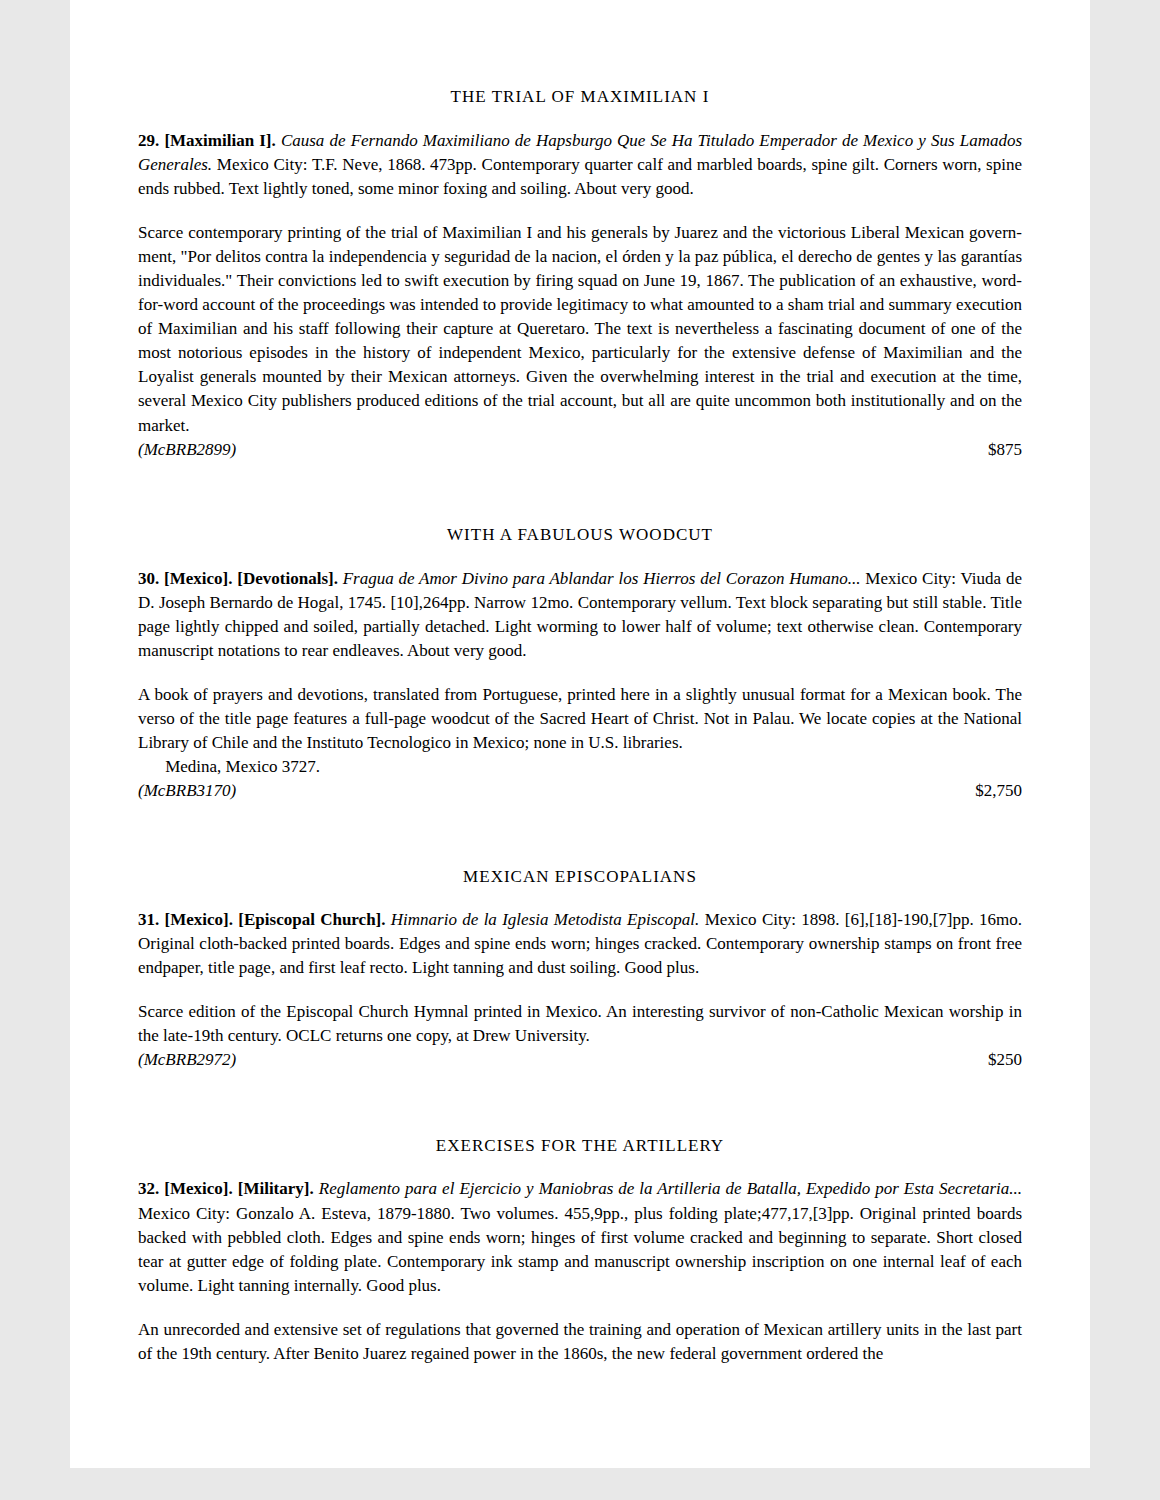The Trial of Maximilian I
29. [Maximilian I]. Causa de Fernando Maximiliano de Hapsburgo Que Se Ha Titulado Emperador de Mexico y Sus Lamados Generales. Mexico City: T.F. Neve, 1868. 473pp. Contemporary quarter calf and marbled boards, spine gilt. Corners worn, spine ends rubbed. Text lightly toned, some minor foxing and soiling. About very good.
Scarce contemporary printing of the trial of Maximilian I and his generals by Juarez and the victorious Liberal Mexican government, "Por delitos contra la independencia y seguridad de la nacion, el órden y la paz pública, el derecho de gentes y las garantías individuales." Their convictions led to swift execution by firing squad on June 19, 1867. The publication of an exhaustive, word-for-word account of the proceedings was intended to provide legitimacy to what amounted to a sham trial and summary execution of Maximilian and his staff following their capture at Queretaro. The text is nevertheless a fascinating document of one of the most notorious episodes in the history of independent Mexico, particularly for the extensive defense of Maximilian and the Loyalist generals mounted by their Mexican attorneys. Given the overwhelming interest in the trial and execution at the time, several Mexico City publishers produced editions of the trial account, but all are quite uncommon both institutionally and on the market.
(McBRB2899) $875
With a Fabulous Woodcut
30. [Mexico]. [Devotionals]. Fragua de Amor Divino para Ablandar los Hierros del Corazon Humano... Mexico City: Viuda de D. Joseph Bernardo de Hogal, 1745. [10],264pp. Narrow 12mo. Contemporary vellum. Text block separating but still stable. Title page lightly chipped and soiled, partially detached. Light worming to lower half of volume; text otherwise clean. Contemporary manuscript notations to rear endleaves. About very good.
A book of prayers and devotions, translated from Portuguese, printed here in a slightly unusual format for a Mexican book. The verso of the title page features a full-page woodcut of the Sacred Heart of Christ. Not in Palau. We locate copies at the National Library of Chile and the Instituto Tecnologico in Mexico; none in U.S. libraries.
Medina, Mexico 3727.
(McBRB3170) $2,750
Mexican Episcopalians
31. [Mexico]. [Episcopal Church]. Himnario de la Iglesia Metodista Episcopal. Mexico City: 1898. [6],[18]-190,[7]pp. 16mo. Original cloth-backed printed boards. Edges and spine ends worn; hinges cracked. Contemporary ownership stamps on front free endpaper, title page, and first leaf recto. Light tanning and dust soiling. Good plus.
Scarce edition of the Episcopal Church Hymnal printed in Mexico. An interesting survivor of non-Catholic Mexican worship in the late-19th century. OCLC returns one copy, at Drew University.
(McBRB2972) $250
Exercises for the Artillery
32. [Mexico]. [Military]. Reglamento para el Ejercicio y Maniobras de la Artilleria de Batalla, Expedido por Esta Secretaria... Mexico City: Gonzalo A. Esteva, 1879-1880. Two volumes. 455,9pp., plus folding plate;477,17,[3]pp. Original printed boards backed with pebbled cloth. Edges and spine ends worn; hinges of first volume cracked and beginning to separate. Short closed tear at gutter edge of folding plate. Contemporary ink stamp and manuscript ownership inscription on one internal leaf of each volume. Light tanning internally. Good plus.
An unrecorded and extensive set of regulations that governed the training and operation of Mexican artillery units in the last part of the 19th century. After Benito Juarez regained power in the 1860s, the new federal government ordered the